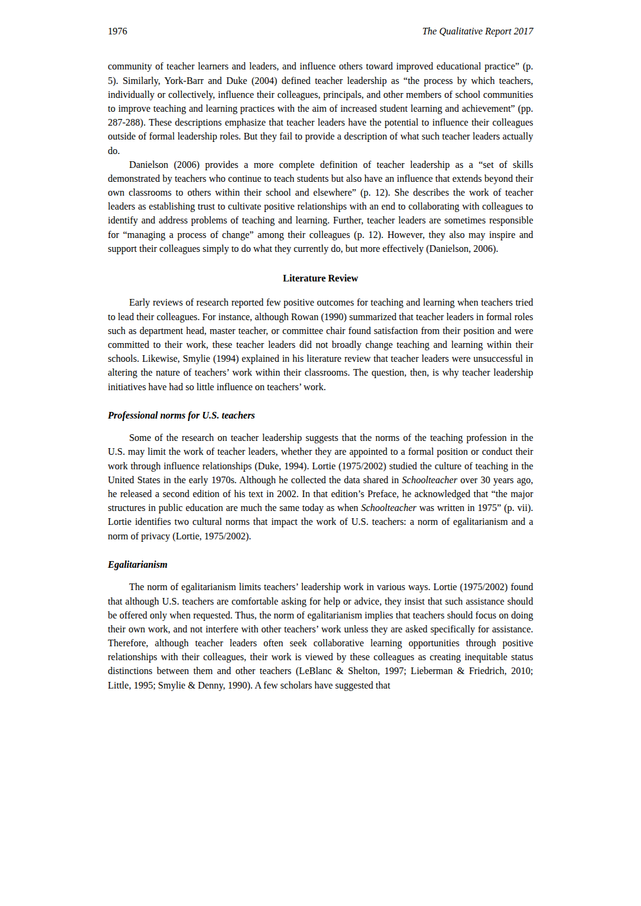1976 The Qualitative Report 2017
community of teacher learners and leaders, and influence others toward improved educational practice” (p. 5). Similarly, York-Barr and Duke (2004) defined teacher leadership as “the process by which teachers, individually or collectively, influence their colleagues, principals, and other members of school communities to improve teaching and learning practices with the aim of increased student learning and achievement” (pp. 287-288). These descriptions emphasize that teacher leaders have the potential to influence their colleagues outside of formal leadership roles. But they fail to provide a description of what such teacher leaders actually do.
Danielson (2006) provides a more complete definition of teacher leadership as a “set of skills demonstrated by teachers who continue to teach students but also have an influence that extends beyond their own classrooms to others within their school and elsewhere” (p. 12). She describes the work of teacher leaders as establishing trust to cultivate positive relationships with an end to collaborating with colleagues to identify and address problems of teaching and learning. Further, teacher leaders are sometimes responsible for “managing a process of change” among their colleagues (p. 12). However, they also may inspire and support their colleagues simply to do what they currently do, but more effectively (Danielson, 2006).
Literature Review
Early reviews of research reported few positive outcomes for teaching and learning when teachers tried to lead their colleagues. For instance, although Rowan (1990) summarized that teacher leaders in formal roles such as department head, master teacher, or committee chair found satisfaction from their position and were committed to their work, these teacher leaders did not broadly change teaching and learning within their schools. Likewise, Smylie (1994) explained in his literature review that teacher leaders were unsuccessful in altering the nature of teachers’ work within their classrooms. The question, then, is why teacher leadership initiatives have had so little influence on teachers’ work.
Professional norms for U.S. teachers
Some of the research on teacher leadership suggests that the norms of the teaching profession in the U.S. may limit the work of teacher leaders, whether they are appointed to a formal position or conduct their work through influence relationships (Duke, 1994). Lortie (1975/2002) studied the culture of teaching in the United States in the early 1970s. Although he collected the data shared in Schoolteacher over 30 years ago, he released a second edition of his text in 2002. In that edition’s Preface, he acknowledged that “the major structures in public education are much the same today as when Schoolteacher was written in 1975” (p. vii). Lortie identifies two cultural norms that impact the work of U.S. teachers: a norm of egalitarianism and a norm of privacy (Lortie, 1975/2002).
Egalitarianism
The norm of egalitarianism limits teachers’ leadership work in various ways. Lortie (1975/2002) found that although U.S. teachers are comfortable asking for help or advice, they insist that such assistance should be offered only when requested. Thus, the norm of egalitarianism implies that teachers should focus on doing their own work, and not interfere with other teachers’ work unless they are asked specifically for assistance. Therefore, although teacher leaders often seek collaborative learning opportunities through positive relationships with their colleagues, their work is viewed by these colleagues as creating inequitable status distinctions between them and other teachers (LeBlanc & Shelton, 1997; Lieberman & Friedrich, 2010; Little, 1995; Smylie & Denny, 1990). A few scholars have suggested that